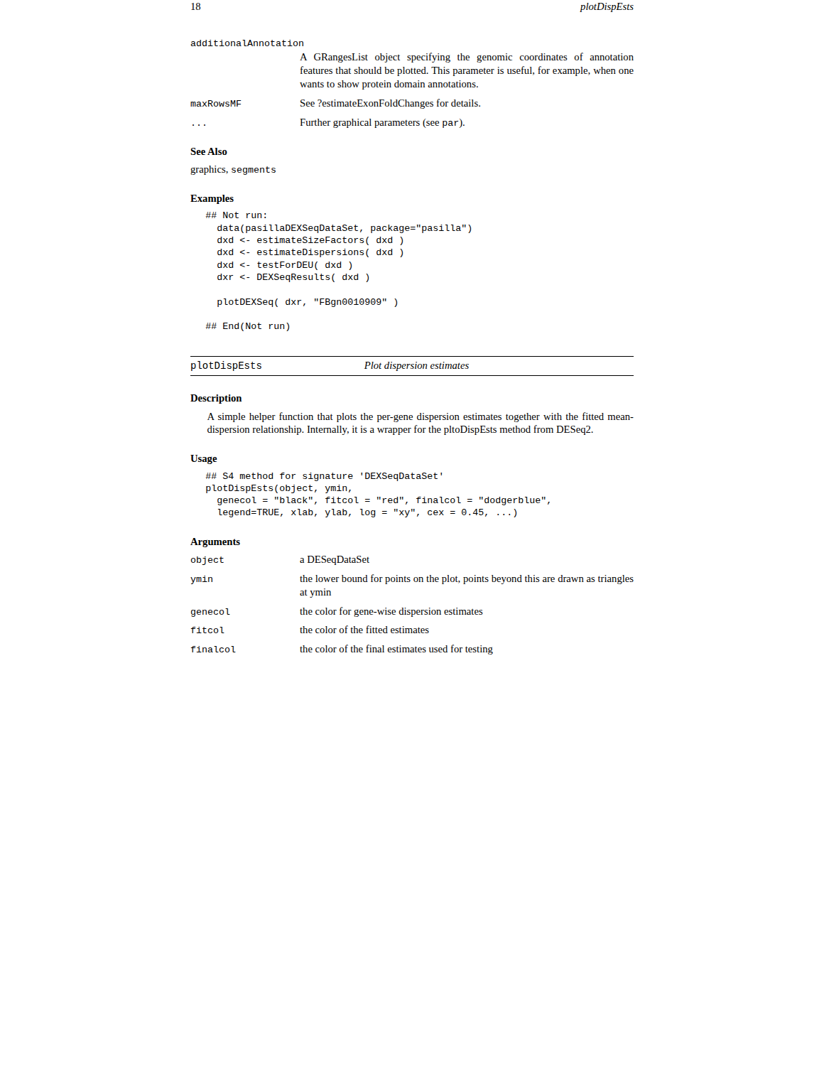18 plotDispEsts
additionalAnnotation
A GRangesList object specifying the genomic coordinates of annotation features that should be plotted. This parameter is useful, for example, when one wants to show protein domain annotations.
maxRowsMF
See ?estimateExonFoldChanges for details.
...
Further graphical parameters (see par).
See Also
graphics, segments
Examples
## Not run: 
  data(pasillaDEXSeqDataSet, package="pasilla")
  dxd <- estimateSizeFactors( dxd )
  dxd <- estimateDispersions( dxd )
  dxd <- testForDEU( dxd )
  dxr <- DEXSeqResults( dxd )

  plotDEXSeq( dxr, "FBgn0010909" )

## End(Not run)
plotDispEsts Plot dispersion estimates
Description
A simple helper function that plots the per-gene dispersion estimates together with the fitted mean-dispersion relationship. Internally, it is a wrapper for the pltoDispEsts method from DESeq2.
Usage
## S4 method for signature 'DEXSeqDataSet'
plotDispEsts(object, ymin,
  genecol = "black", fitcol = "red", finalcol = "dodgerblue",
  legend=TRUE, xlab, ylab, log = "xy", cex = 0.45, ...)
Arguments
object
a DESeqDataSet
ymin
the lower bound for points on the plot, points beyond this are drawn as triangles at ymin
genecol
the color for gene-wise dispersion estimates
fitcol
the color of the fitted estimates
finalcol
the color of the final estimates used for testing